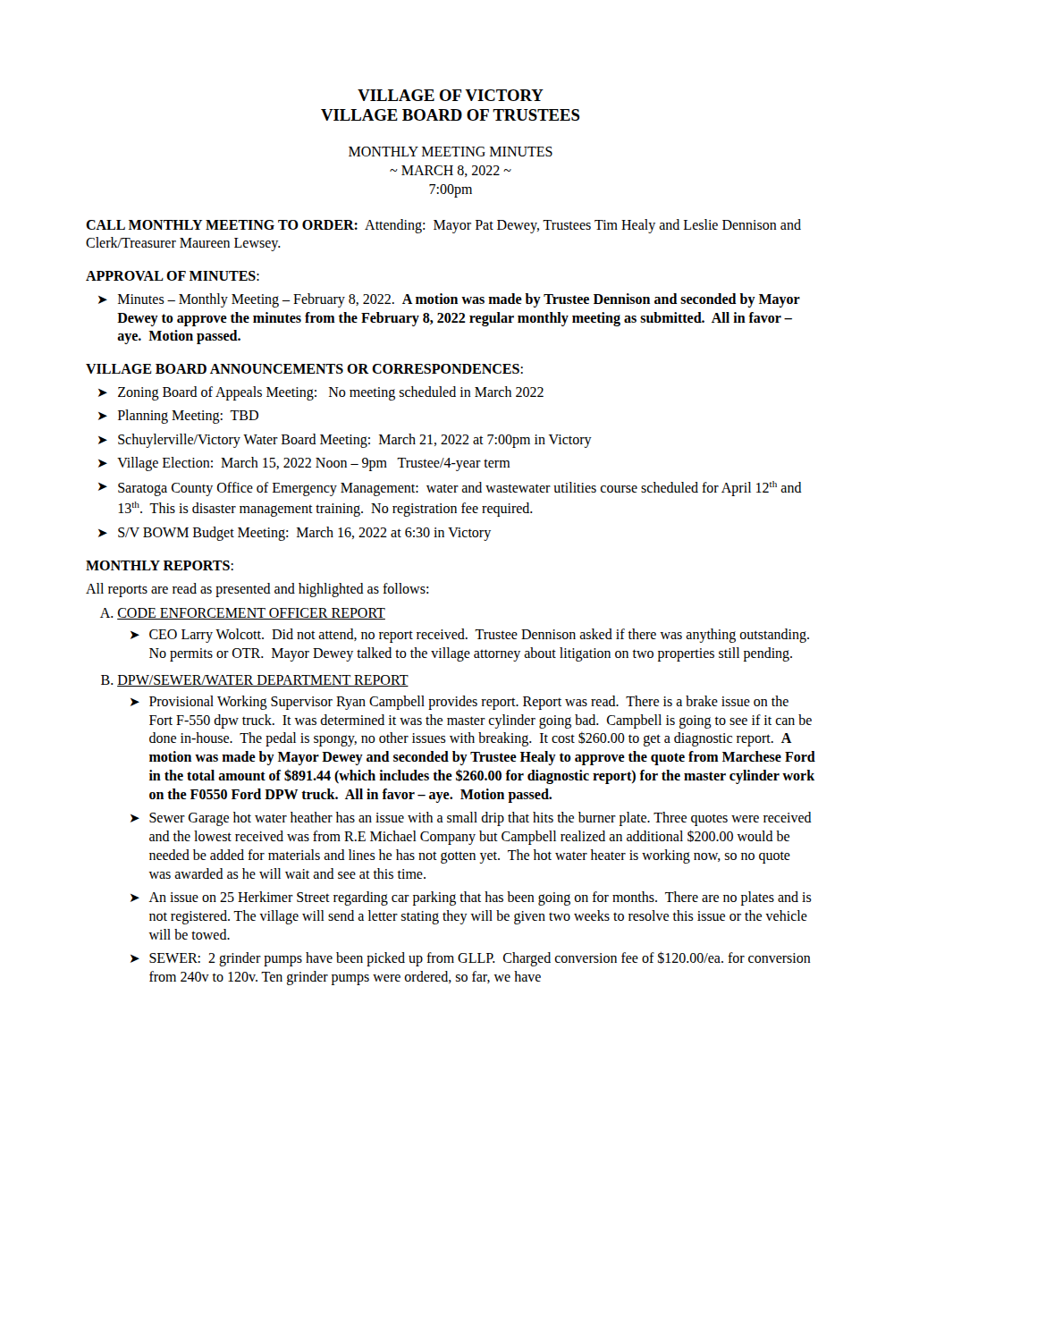VILLAGE OF VICTORY
VILLAGE BOARD OF TRUSTEES
MONTHLY MEETING MINUTES
~ MARCH 8, 2022 ~
7:00pm
CALL MONTHLY MEETING TO ORDER: Attending: Mayor Pat Dewey, Trustees Tim Healy and Leslie Dennison and Clerk/Treasurer Maureen Lewsey.
APPROVAL OF MINUTES:
Minutes – Monthly Meeting – February 8, 2022. A motion was made by Trustee Dennison and seconded by Mayor Dewey to approve the minutes from the February 8, 2022 regular monthly meeting as submitted. All in favor – aye. Motion passed.
VILLAGE BOARD ANNOUNCEMENTS OR CORRESPONDENCES:
Zoning Board of Appeals Meeting: No meeting scheduled in March 2022
Planning Meeting: TBD
Schuylerville/Victory Water Board Meeting: March 21, 2022 at 7:00pm in Victory
Village Election: March 15, 2022 Noon – 9pm Trustee/4-year term
Saratoga County Office of Emergency Management: water and wastewater utilities course scheduled for April 12th and 13th. This is disaster management training. No registration fee required.
S/V BOWM Budget Meeting: March 16, 2022 at 6:30 in Victory
MONTHLY REPORTS:
All reports are read as presented and highlighted as follows:
CODE ENFORCEMENT OFFICER REPORT
CEO Larry Wolcott. Did not attend, no report received. Trustee Dennison asked if there was anything outstanding. No permits or OTR. Mayor Dewey talked to the village attorney about litigation on two properties still pending.
DPW/SEWER/WATER DEPARTMENT REPORT
Provisional Working Supervisor Ryan Campbell provides report. Report was read. There is a brake issue on the Fort F-550 dpw truck. It was determined it was the master cylinder going bad. Campbell is going to see if it can be done in-house. The pedal is spongy, no other issues with breaking. It cost $260.00 to get a diagnostic report. A motion was made by Mayor Dewey and seconded by Trustee Healy to approve the quote from Marchese Ford in the total amount of $891.44 (which includes the $260.00 for diagnostic report) for the master cylinder work on the F0550 Ford DPW truck. All in favor – aye. Motion passed.
Sewer Garage hot water heather has an issue with a small drip that hits the burner plate. Three quotes were received and the lowest received was from R.E Michael Company but Campbell realized an additional $200.00 would be needed be added for materials and lines he has not gotten yet. The hot water heater is working now, so no quote was awarded as he will wait and see at this time.
An issue on 25 Herkimer Street regarding car parking that has been going on for months. There are no plates and is not registered. The village will send a letter stating they will be given two weeks to resolve this issue or the vehicle will be towed.
SEWER: 2 grinder pumps have been picked up from GLLP. Charged conversion fee of $120.00/ea. for conversion from 240v to 120v. Ten grinder pumps were ordered, so far, we have